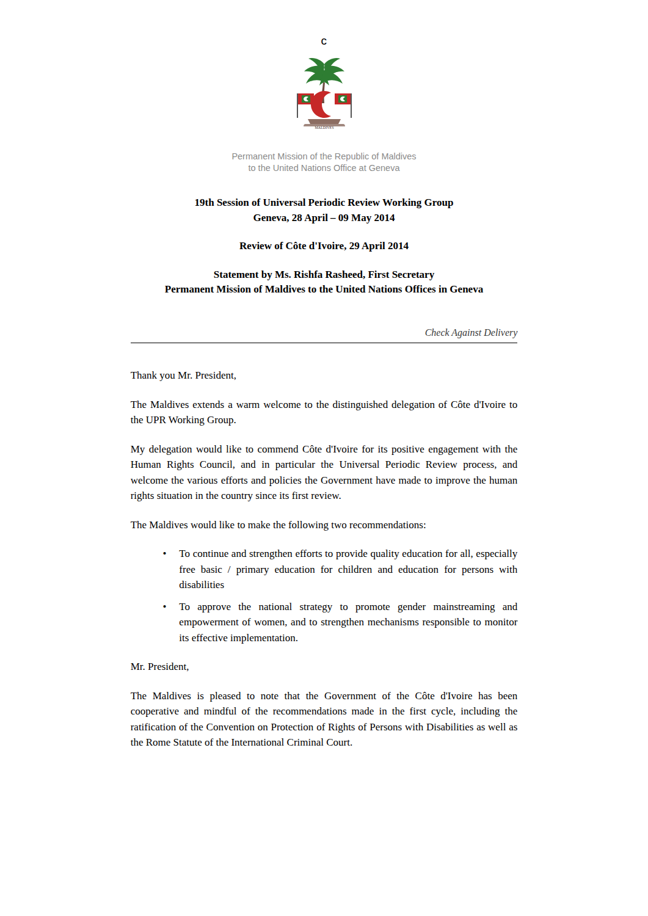c
MALDIVES
Permanent Mission of the Republic of Maldives
to the United Nations Office at Geneva
19th Session of Universal Periodic Review Working Group
Geneva, 28 April – 09 May 2014
Review of Côte d'Ivoire, 29 April 2014
Statement by Ms. Rishfa Rasheed, First Secretary
Permanent Mission of Maldives to the United Nations Offices in Geneva
Check Against Delivery
Thank you Mr. President,
The Maldives extends a warm welcome to the distinguished delegation of Côte d'Ivoire to the UPR Working Group.
My delegation would like to commend Côte d'Ivoire for its positive engagement with the Human Rights Council, and in particular the Universal Periodic Review process, and welcome the various efforts and policies the Government have made to improve the human rights situation in the country since its first review.
The Maldives would like to make the following two recommendations:
To continue and strengthen efforts to provide quality education for all, especially free basic / primary education for children and education for persons with disabilities
To approve the national strategy to promote gender mainstreaming and empowerment of women, and to strengthen mechanisms responsible to monitor its effective implementation.
Mr. President,
The Maldives is pleased to note that the Government of the Côte d'Ivoire has been cooperative and mindful of the recommendations made in the first cycle, including the ratification of the Convention on Protection of Rights of Persons with Disabilities as well as the Rome Statute of the International Criminal Court.